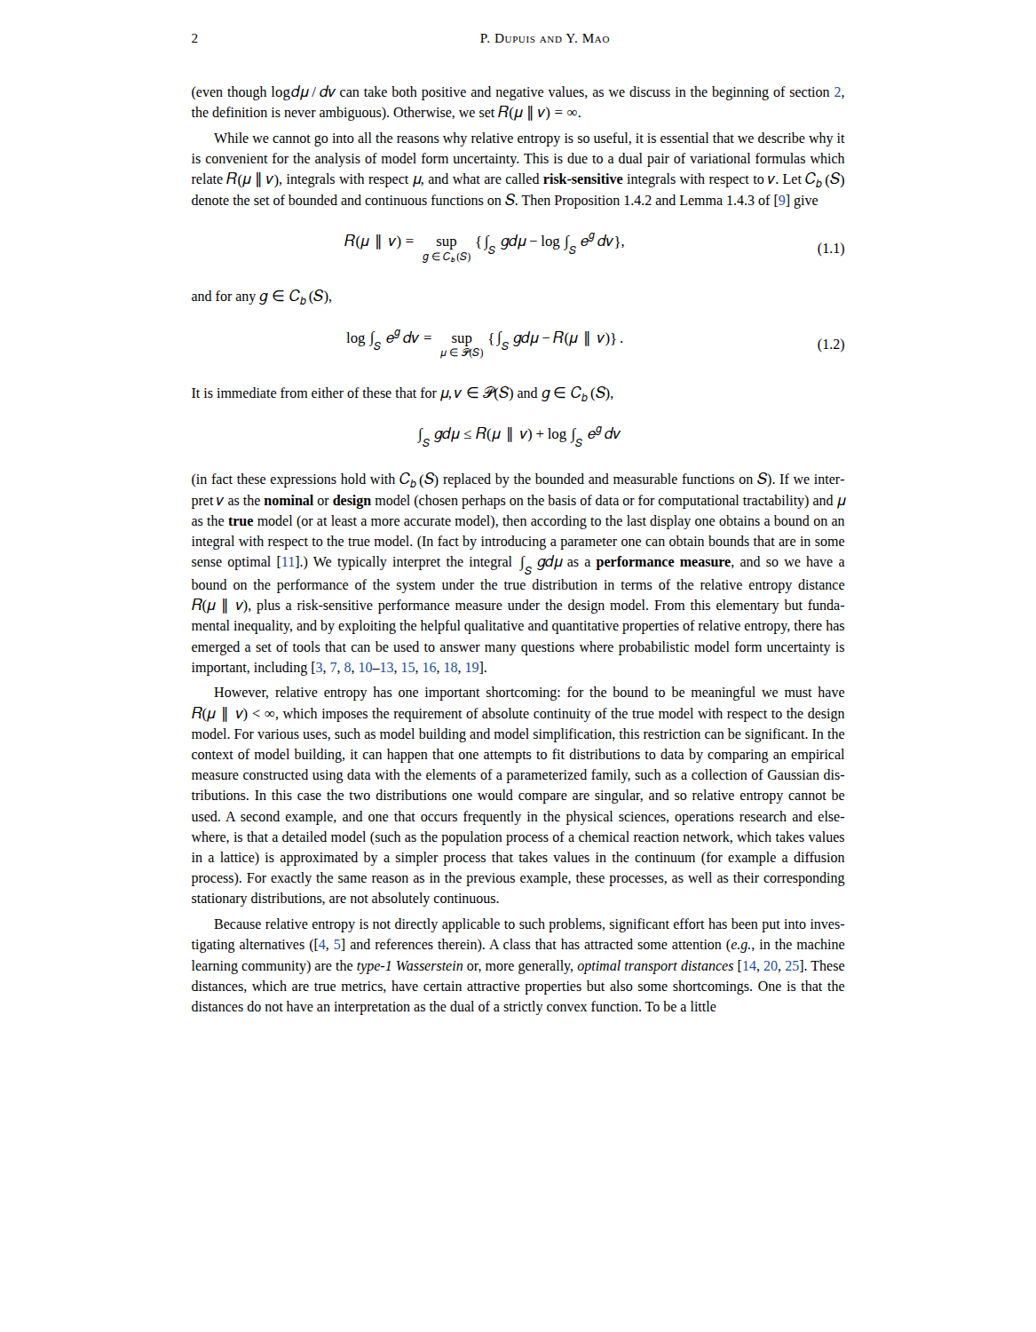2 P. Dupuis and Y. Mao
(even though logdμ/dν can take both positive and negative values, as we discuss in the beginning of section 2, the definition is never ambiguous). Otherwise, we set R(μ∥ν)=∞.
While we cannot go into all the reasons why relative entropy is so useful, it is essential that we describe why it is convenient for the analysis of model form uncertainty. This is due to a dual pair of variational formulas which relate R(μ∥ν), integrals with respect μ, and what are called risk-sensitive integrals with respect to ν. Let Cb(S) denote the set of bounded and continuous functions on S. Then Proposition 1.4.2 and Lemma 1.4.3 of [9] give
R(μ∥ν) = sup g∈Cb(S) { ∫Sgdμ − log ∫Segdν } , (1.1)
and for any g∈Cb(S),
log ∫Segdν = sup μ∈𝒫(S) { ∫Sgdμ − R(μ∥ν) } . (1.2)
It is immediate from either of these that for μ,ν∈𝒫(S) and g∈Cb(S),
∫Sgdμ ≤ R(μ∥ν) + log ∫Segdν
(in fact these expressions hold with Cb(S) replaced by the bounded and measurable functions on S). If we interpret ν as the nominal or design model (chosen perhaps on the basis of data or for computational tractability) and μ as the true model (or at least a more accurate model), then according to the last display one obtains a bound on an integral with respect to the true model. (In fact by introducing a parameter one can obtain bounds that are in some sense optimal [11].) We typically interpret the integral ∫Sgdμ as a performance measure, and so we have a bound on the performance of the system under the true distribution in terms of the relative entropy distance R(μ∥ν), plus a risk-sensitive performance measure under the design model. From this elementary but fundamental inequality, and by exploiting the helpful qualitative and quantitative properties of relative entropy, there has emerged a set of tools that can be used to answer many questions where probabilistic model form uncertainty is important, including [3, 7, 8, 10–13, 15, 16, 18, 19].
However, relative entropy has one important shortcoming: for the bound to be meaningful we must have R(μ∥ν)<∞, which imposes the requirement of absolute continuity of the true model with respect to the design model. For various uses, such as model building and model simplification, this restriction can be significant. In the context of model building, it can happen that one attempts to fit distributions to data by comparing an empirical measure constructed using data with the elements of a parameterized family, such as a collection of Gaussian distributions. In this case the two distributions one would compare are singular, and so relative entropy cannot be used. A second example, and one that occurs frequently in the physical sciences, operations research and elsewhere, is that a detailed model (such as the population process of a chemical reaction network, which takes values in a lattice) is approximated by a simpler process that takes values in the continuum (for example a diffusion process). For exactly the same reason as in the previous example, these processes, as well as their corresponding stationary distributions, are not absolutely continuous.
Because relative entropy is not directly applicable to such problems, significant effort has been put into investigating alternatives ([4, 5] and references therein). A class that has attracted some attention (e.g., in the machine learning community) are the type-1 Wasserstein or, more generally, optimal transport distances [14, 20, 25]. These distances, which are true metrics, have certain attractive properties but also some shortcomings. One is that the distances do not have an interpretation as the dual of a strictly convex function. To be a little